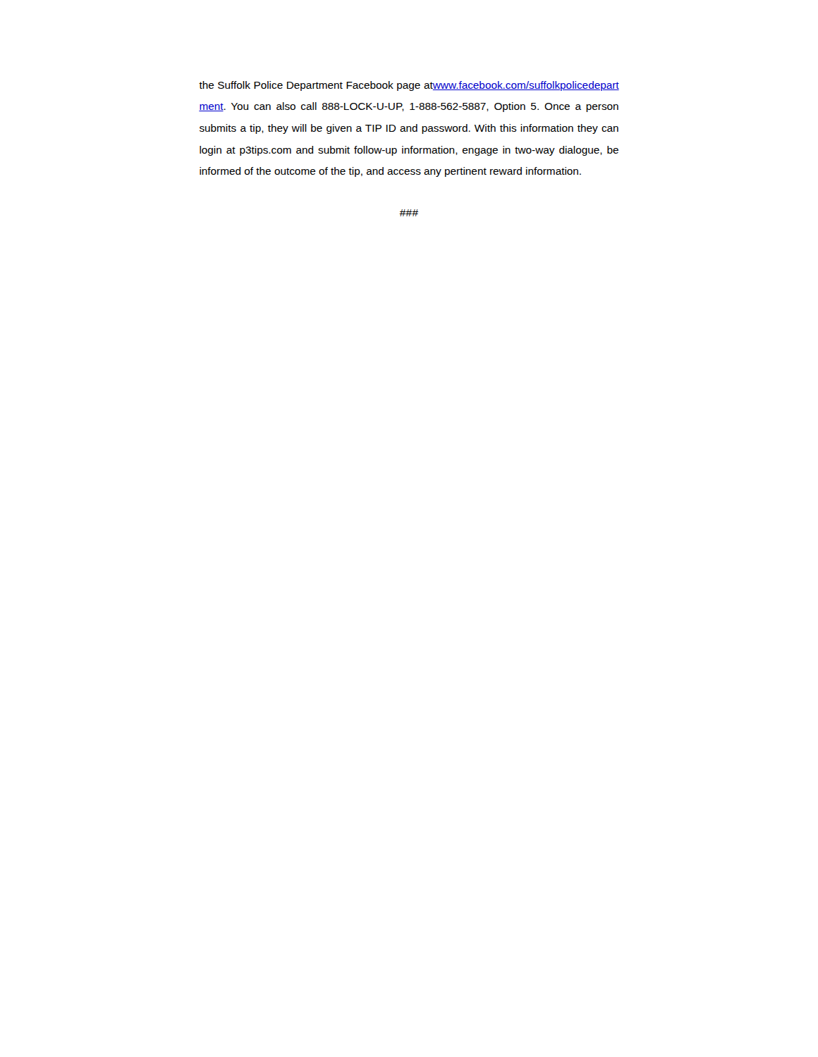the Suffolk Police Department Facebook page atwww.facebook.com/suffolkpolicedepartment. You can also call 888-LOCK-U-UP, 1-888-562-5887, Option 5. Once a person submits a tip, they will be given a TIP ID and password. With this information they can login at p3tips.com and submit follow-up information, engage in two-way dialogue, be informed of the outcome of the tip, and access any pertinent reward information.
###